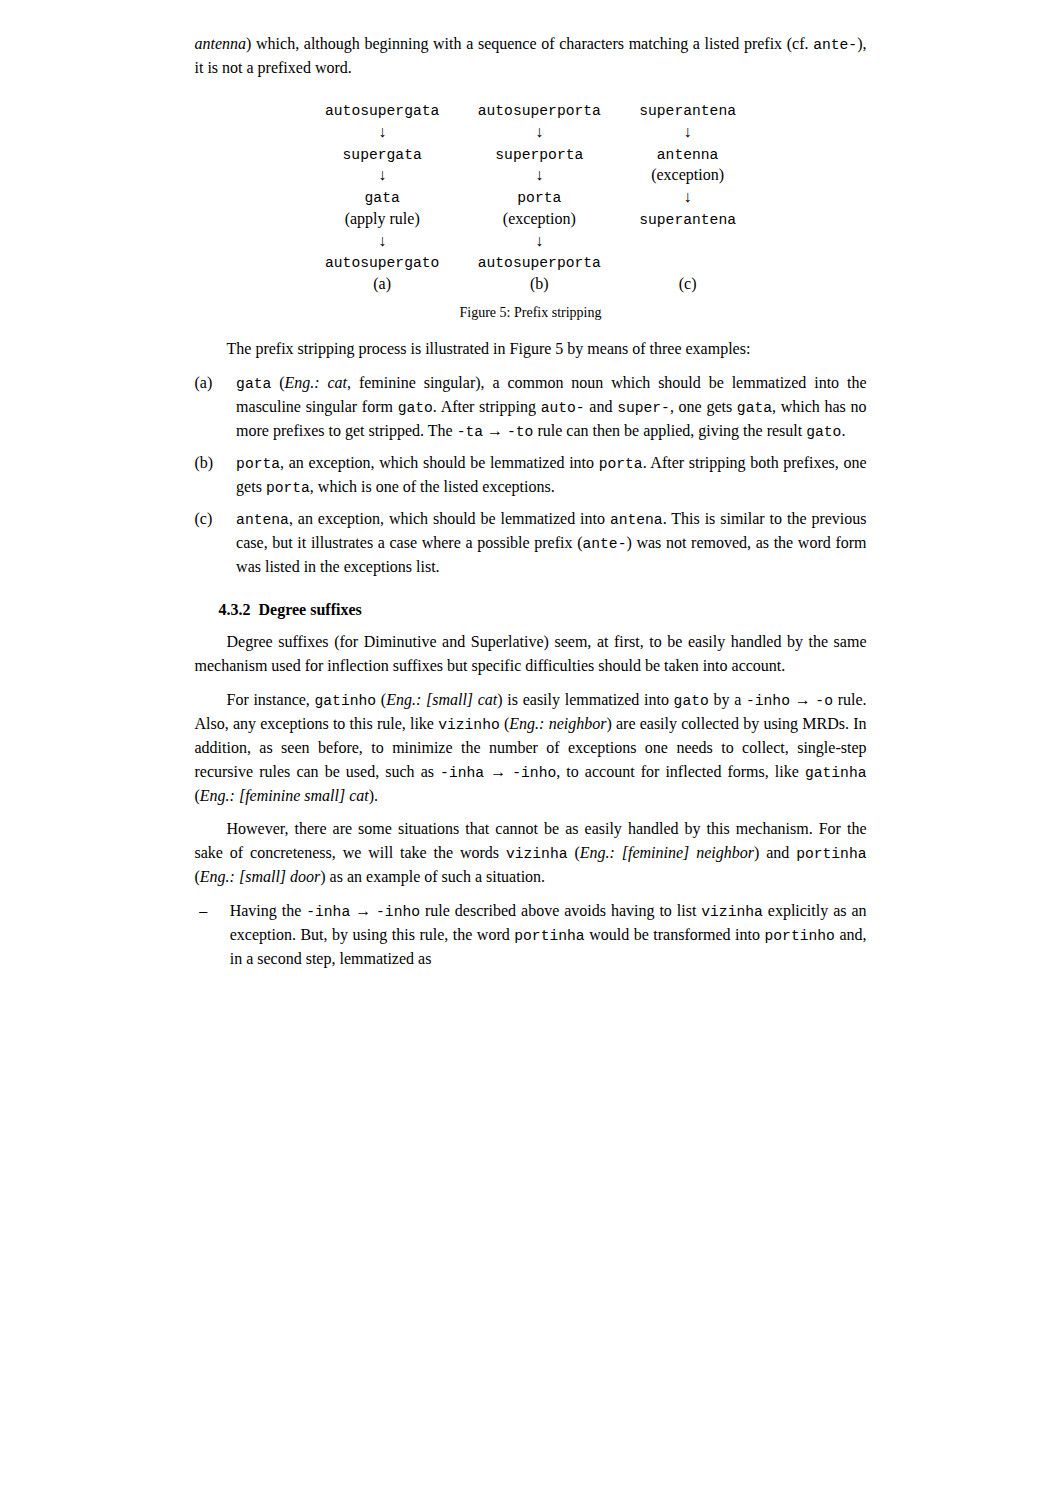antenna) which, although beginning with a sequence of characters matching a listed prefix (cf. ante-), it is not a prefixed word.
| autosupergata | autosuperporta | superantena |
| ↓ | ↓ | ↓ |
| supergata | superporta | antenna |
| ↓ | ↓ | (exception) |
| gata | porta | ↓ |
| (apply rule) | (exception) | superantena |
| ↓ | ↓ | |
| autosupergato | autosuperporta | |
| (a) | (b) | (c) |
Figure 5: Prefix stripping
The prefix stripping process is illustrated in Figure 5 by means of three examples:
(a) gata (Eng.: cat, feminine singular), a common noun which should be lemmatized into the masculine singular form gato. After stripping auto- and super-, one gets gata, which has no more prefixes to get stripped. The -ta → -to rule can then be applied, giving the result gato.
(b) porta, an exception, which should be lemmatized into porta. After stripping both prefixes, one gets porta, which is one of the listed exceptions.
(c) antena, an exception, which should be lemmatized into antena. This is similar to the previous case, but it illustrates a case where a possible prefix (ante-) was not removed, as the word form was listed in the exceptions list.
4.3.2 Degree suffixes
Degree suffixes (for Diminutive and Superlative) seem, at first, to be easily handled by the same mechanism used for inflection suffixes but specific difficulties should be taken into account.
For instance, gatinho (Eng.: [small] cat) is easily lemmatized into gato by a -inho → -o rule. Also, any exceptions to this rule, like vizinho (Eng.: neighbor) are easily collected by using MRDs. In addition, as seen before, to minimize the number of exceptions one needs to collect, single-step recursive rules can be used, such as -inha → -inho, to account for inflected forms, like gatinha (Eng.: [feminine small] cat).
However, there are some situations that cannot be as easily handled by this mechanism. For the sake of concreteness, we will take the words vizinha (Eng.: [feminine] neighbor) and portinha (Eng.: [small] door) as an example of such a situation.
Having the -inha → -inho rule described above avoids having to list vizinha explicitly as an exception. But, by using this rule, the word portinha would be transformed into portinho and, in a second step, lemmatized as